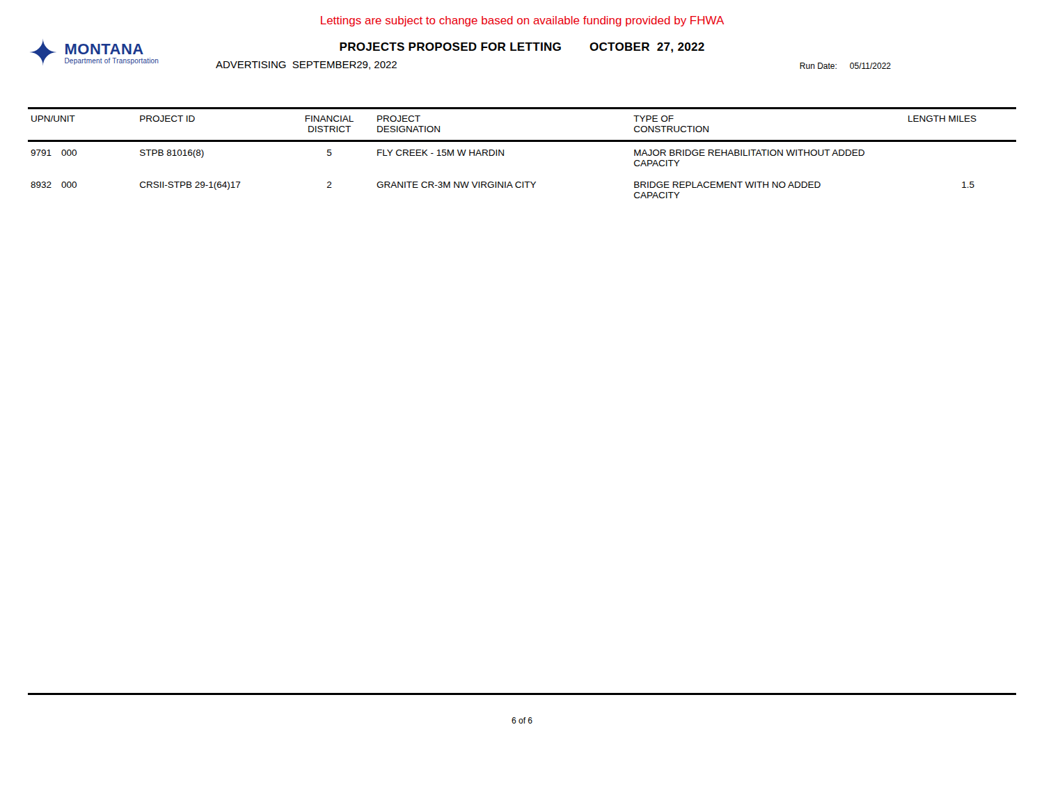Lettings are subject to change based on available funding provided by FHWA
✦ MONTANA Department of Transportation
PROJECTS PROPOSED FOR LETTING OCTOBER 27, 2022
ADVERTISING SEPTEMBER29, 2022
Run Date: 05/11/2022
| UPN/UNIT | PROJECT ID | FINANCIAL DISTRICT | PROJECT DESIGNATION | TYPE OF CONSTRUCTION | LENGTH MILES |
| --- | --- | --- | --- | --- | --- |
| 9791 000 | STPB 81016(8) | 5 | FLY CREEK - 15M W HARDIN | MAJOR BRIDGE REHABILITATION WITHOUT ADDED CAPACITY | |
| 8932 000 | CRSII-STPB 29-1(64)17 | 2 | GRANITE CR-3M NW VIRGINIA CITY | BRIDGE REPLACEMENT WITH NO ADDED CAPACITY | 1.5 |
6 of 6